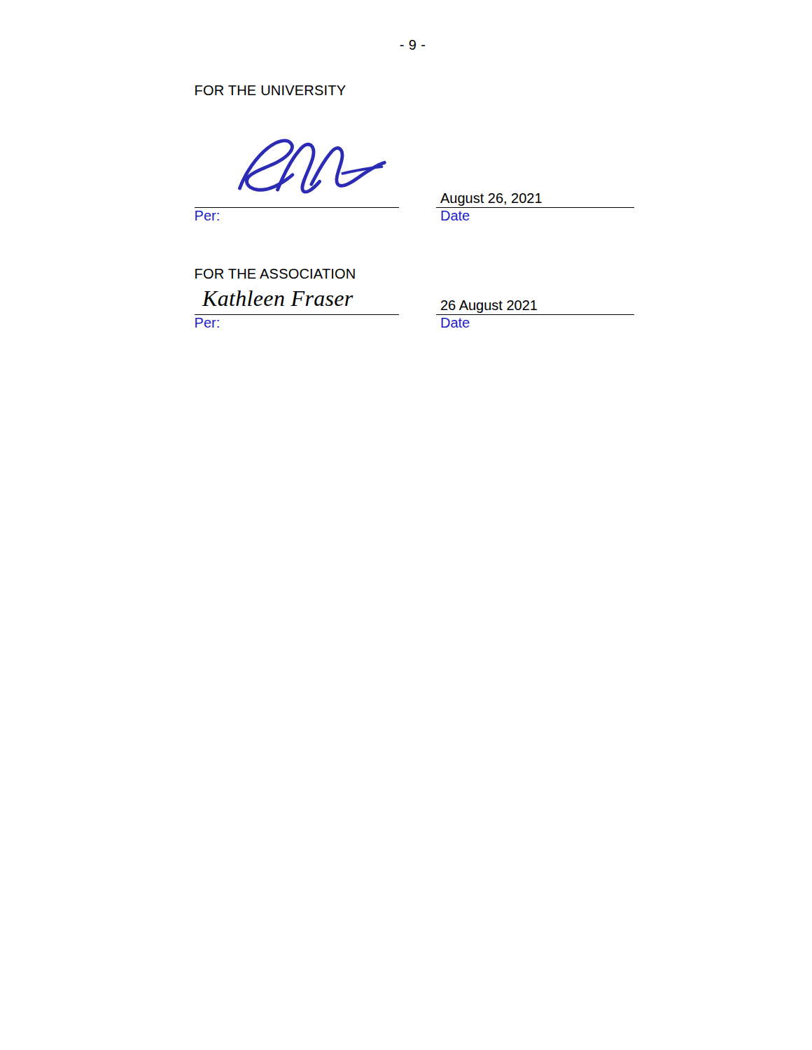- 9 -
FOR THE UNIVERSITY
Per:
August 26, 2021
Date
FOR THE ASSOCIATION
Kathleen Fraser
Per:
26 August 2021
Date